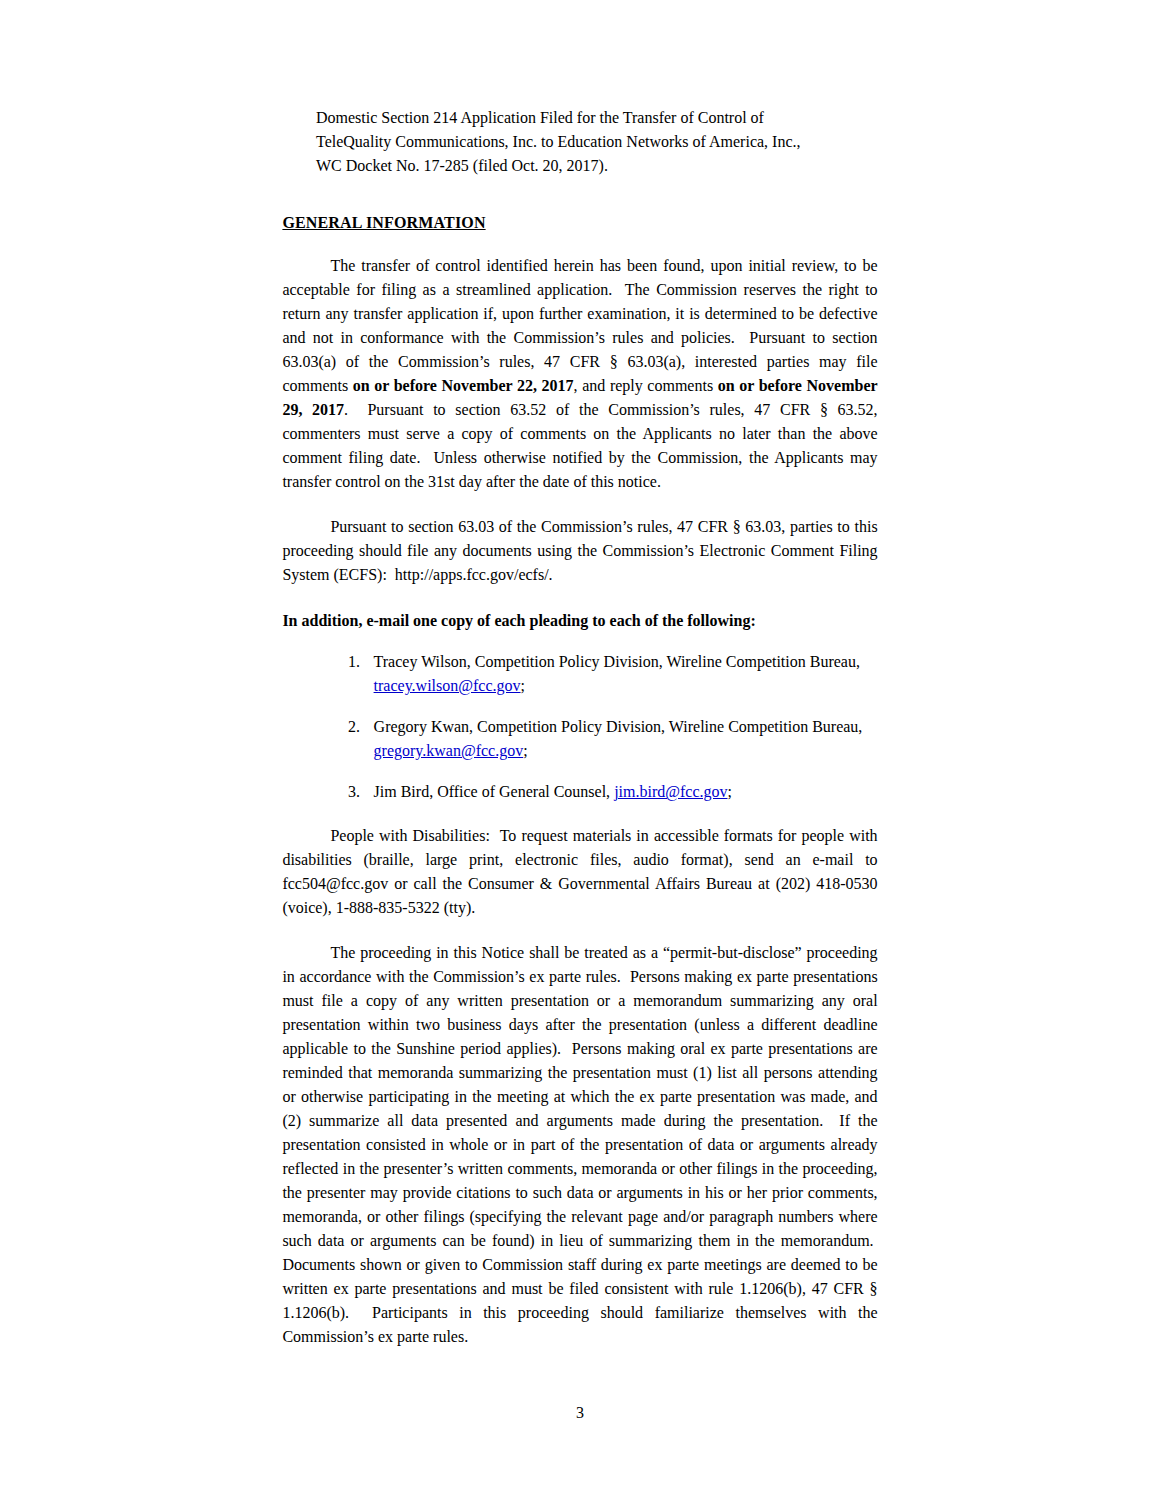Domestic Section 214 Application Filed for the Transfer of Control of
TeleQuality Communications, Inc. to Education Networks of America, Inc.,
WC Docket No. 17-285 (filed Oct. 20, 2017).
GENERAL INFORMATION
The transfer of control identified herein has been found, upon initial review, to be acceptable for filing as a streamlined application. The Commission reserves the right to return any transfer application if, upon further examination, it is determined to be defective and not in conformance with the Commission’s rules and policies. Pursuant to section 63.03(a) of the Commission’s rules, 47 CFR § 63.03(a), interested parties may file comments on or before November 22, 2017, and reply comments on or before November 29, 2017. Pursuant to section 63.52 of the Commission’s rules, 47 CFR § 63.52, commenters must serve a copy of comments on the Applicants no later than the above comment filing date. Unless otherwise notified by the Commission, the Applicants may transfer control on the 31st day after the date of this notice.
Pursuant to section 63.03 of the Commission’s rules, 47 CFR § 63.03, parties to this proceeding should file any documents using the Commission’s Electronic Comment Filing System (ECFS): http://apps.fcc.gov/ecfs/.
In addition, e-mail one copy of each pleading to each of the following:
Tracey Wilson, Competition Policy Division, Wireline Competition Bureau, tracey.wilson@fcc.gov;
Gregory Kwan, Competition Policy Division, Wireline Competition Bureau, gregory.kwan@fcc.gov;
Jim Bird, Office of General Counsel, jim.bird@fcc.gov;
People with Disabilities: To request materials in accessible formats for people with disabilities (braille, large print, electronic files, audio format), send an e-mail to fcc504@fcc.gov or call the Consumer & Governmental Affairs Bureau at (202) 418-0530 (voice), 1-888-835-5322 (tty).
The proceeding in this Notice shall be treated as a “permit-but-disclose” proceeding in accordance with the Commission’s ex parte rules. Persons making ex parte presentations must file a copy of any written presentation or a memorandum summarizing any oral presentation within two business days after the presentation (unless a different deadline applicable to the Sunshine period applies). Persons making oral ex parte presentations are reminded that memoranda summarizing the presentation must (1) list all persons attending or otherwise participating in the meeting at which the ex parte presentation was made, and (2) summarize all data presented and arguments made during the presentation. If the presentation consisted in whole or in part of the presentation of data or arguments already reflected in the presenter’s written comments, memoranda or other filings in the proceeding, the presenter may provide citations to such data or arguments in his or her prior comments, memoranda, or other filings (specifying the relevant page and/or paragraph numbers where such data or arguments can be found) in lieu of summarizing them in the memorandum. Documents shown or given to Commission staff during ex parte meetings are deemed to be written ex parte presentations and must be filed consistent with rule 1.1206(b), 47 CFR § 1.1206(b). Participants in this proceeding should familiarize themselves with the Commission’s ex parte rules.
3